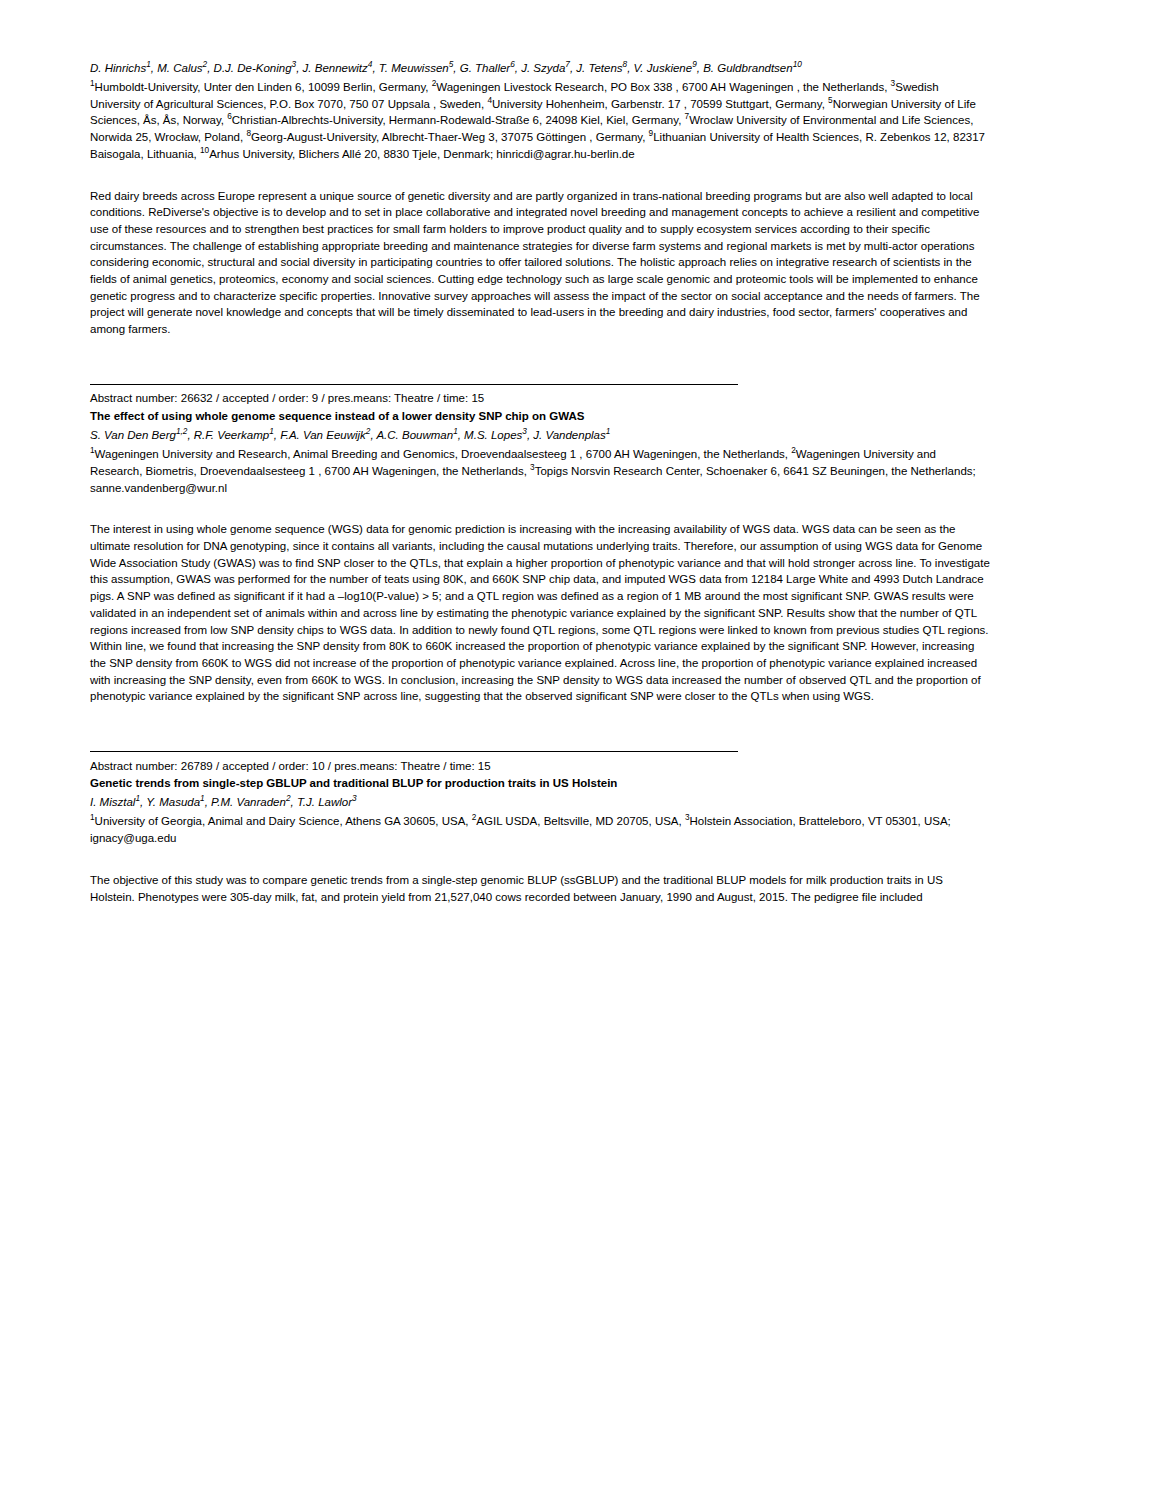D. Hinrichs1, M. Calus2, D.J. De-Koning3, J. Bennewitz4, T. Meuwissen5, G. Thaller6, J. Szyda7, J. Tetens8, V. Juskiene9, B. Guldbrandtsen10
1Humboldt-University, Unter den Linden 6, 10099 Berlin, Germany, 2Wageningen Livestock Research, PO Box 338 , 6700 AH Wageningen , the Netherlands, 3Swedish University of Agricultural Sciences, P.O. Box 7070, 750 07 Uppsala , Sweden, 4University Hohenheim, Garbenstr. 17 , 70599 Stuttgart, Germany, 5Norwegian University of Life Sciences, Ås, Ås, Norway, 6Christian-Albrechts-University, Hermann-Rodewald-Straße 6, 24098 Kiel, Kiel, Germany, 7Wroclaw University of Environmental and Life Sciences, Norwida 25, Wrocław, Poland, 8Georg-August-University, Albrecht-Thaer-Weg 3, 37075 Göttingen , Germany, 9Lithuanian University of Health Sciences, R. Zebenkos 12, 82317 Baisogala, Lithuania, 10Arhus University, Blichers Allé 20, 8830 Tjele, Denmark; hinricdi@agrar.hu-berlin.de
Red dairy breeds across Europe represent a unique source of genetic diversity and are partly organized in trans-national breeding programs but are also well adapted to local conditions. ReDiverse's objective is to develop and to set in place collaborative and integrated novel breeding and management concepts to achieve a resilient and competitive use of these resources and to strengthen best practices for small farm holders to improve product quality and to supply ecosystem services according to their specific circumstances. The challenge of establishing appropriate breeding and maintenance strategies for diverse farm systems and regional markets is met by multi-actor operations considering economic, structural and social diversity in participating countries to offer tailored solutions. The holistic approach relies on integrative research of scientists in the fields of animal genetics, proteomics, economy and social sciences. Cutting edge technology such as large scale genomic and proteomic tools will be implemented to enhance genetic progress and to characterize specific properties. Innovative survey approaches will assess the impact of the sector on social acceptance and the needs of farmers. The project will generate novel knowledge and concepts that will be timely disseminated to lead-users in the breeding and dairy industries, food sector, farmers' cooperatives and among farmers.
Abstract number: 26632 / accepted / order: 9 / pres.means: Theatre / time: 15
The effect of using whole genome sequence instead of a lower density SNP chip on GWAS
S. Van Den Berg1,2, R.F. Veerkamp1, F.A. Van Eeuwijk2, A.C. Bouwman1, M.S. Lopes3, J. Vandenplas1
1Wageningen University and Research, Animal Breeding and Genomics, Droevendaalsesteeg 1 , 6700 AH Wageningen, the Netherlands, 2Wageningen University and Research, Biometris, Droevendaalsesteeg 1 , 6700 AH Wageningen, the Netherlands, 3Topigs Norsvin Research Center, Schoenaker 6, 6641 SZ Beuningen, the Netherlands; sanne.vandenberg@wur.nl
The interest in using whole genome sequence (WGS) data for genomic prediction is increasing with the increasing availability of WGS data. WGS data can be seen as the ultimate resolution for DNA genotyping, since it contains all variants, including the causal mutations underlying traits. Therefore, our assumption of using WGS data for Genome Wide Association Study (GWAS) was to find SNP closer to the QTLs, that explain a higher proportion of phenotypic variance and that will hold stronger across line. To investigate this assumption, GWAS was performed for the number of teats using 80K, and 660K SNP chip data, and imputed WGS data from 12184 Large White and 4993 Dutch Landrace pigs. A SNP was defined as significant if it had a –log10(P-value) > 5; and a QTL region was defined as a region of 1 MB around the most significant SNP. GWAS results were validated in an independent set of animals within and across line by estimating the phenotypic variance explained by the significant SNP. Results show that the number of QTL regions increased from low SNP density chips to WGS data. In addition to newly found QTL regions, some QTL regions were linked to known from previous studies QTL regions. Within line, we found that increasing the SNP density from 80K to 660K increased the proportion of phenotypic variance explained by the significant SNP. However, increasing the SNP density from 660K to WGS did not increase of the proportion of phenotypic variance explained. Across line, the proportion of phenotypic variance explained increased with increasing the SNP density, even from 660K to WGS. In conclusion, increasing the SNP density to WGS data increased the number of observed QTL and the proportion of phenotypic variance explained by the significant SNP across line, suggesting that the observed significant SNP were closer to the QTLs when using WGS.
Abstract number: 26789 / accepted / order: 10 / pres.means: Theatre / time: 15
Genetic trends from single-step GBLUP and traditional BLUP for production traits in US Holstein
I. Misztal1, Y. Masuda1, P.M. Vanraden2, T.J. Lawlor3
1University of Georgia, Animal and Dairy Science, Athens GA 30605, USA, 2AGIL USDA, Beltsville, MD 20705, USA, 3Holstein Association, Bratteleboro, VT 05301, USA; ignacy@uga.edu
The objective of this study was to compare genetic trends from a single-step genomic BLUP (ssGBLUP) and the traditional BLUP models for milk production traits in US Holstein. Phenotypes were 305-day milk, fat, and protein yield from 21,527,040 cows recorded between January, 1990 and August, 2015. The pedigree file included